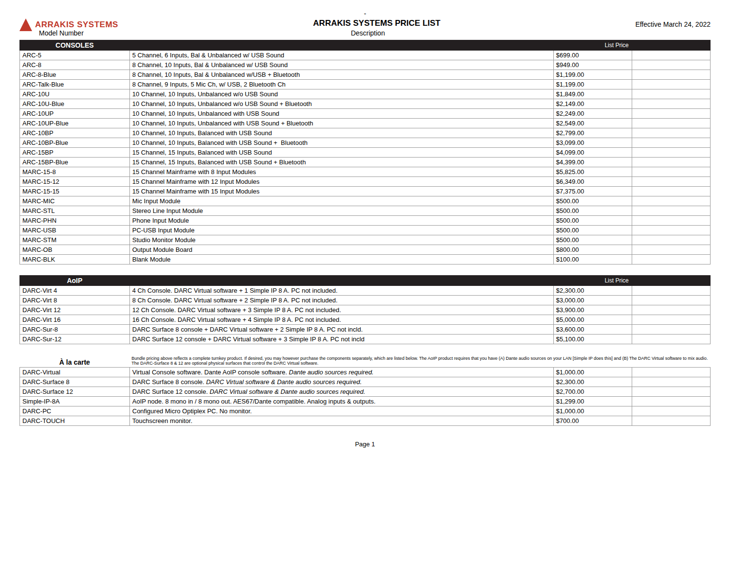-
ARRAKIS SYSTEMS
ARRAKIS SYSTEMS PRICE LIST
Effective March 24, 2022
Model Number
Description
| CONSOLES | | List Price | |
| ARC-5 | 5 Channel, 6 Inputs, Bal & Unbalanced w/ USB Sound | $699.00 | |
| ARC-8 | 8 Channel, 10 Inputs, Bal & Unbalanced w/ USB Sound | $949.00 | |
| ARC-8-Blue | 8 Channel, 10 Inputs, Bal & Unbalanced w/USB + Bluetooth | $1,199.00 | |
| ARC-Talk-Blue | 8 Channel, 9 Inputs, 5 Mic Ch, w/ USB, 2 Bluetooth Ch | $1,199.00 | |
| ARC-10U | 10 Channel, 10 Inputs, Unbalanced w/o USB Sound | $1,849.00 | |
| ARC-10U-Blue | 10 Channel, 10 Inputs, Unbalanced w/o USB Sound + Bluetooth | $2,149.00 | |
| ARC-10UP | 10 Channel, 10 Inputs, Unbalanced with USB Sound | $2,249.00 | |
| ARC-10UP-Blue | 10 Channel, 10 Inputs, Unbalanced with USB Sound + Bluetooth | $2,549.00 | |
| ARC-10BP | 10 Channel, 10 Inputs, Balanced with USB Sound | $2,799.00 | |
| ARC-10BP-Blue | 10 Channel, 10 Inputs, Balanced with USB Sound + Bluetooth | $3,099.00 | |
| ARC-15BP | 15 Channel, 15 Inputs, Balanced with USB Sound | $4,099.00 | |
| ARC-15BP-Blue | 15 Channel, 15 Inputs, Balanced with USB Sound + Bluetooth | $4,399.00 | |
| MARC-15-8 | 15 Channel Mainframe with 8 Input Modules | $5,825.00 | |
| MARC-15-12 | 15 Channel Mainframe with 12 Input Modules | $6,349.00 | |
| MARC-15-15 | 15 Channel Mainframe with 15 Input Modules | $7,375.00 | |
| MARC-MIC | Mic Input Module | $500.00 | |
| MARC-STL | Stereo Line Input Module | $500.00 | |
| MARC-PHN | Phone Input Module | $500.00 | |
| MARC-USB | PC-USB Input Module | $500.00 | |
| MARC-STM | Studio Monitor Module | $500.00 | |
| MARC-OB | Output Module Board | $800.00 | |
| MARC-BLK | Blank Module | $100.00 | |
| AoIP | | List Price | |
| DARC-Virt 4 | 4 Ch Console. DARC Virtual software + 1 Simple IP 8 A. PC not included. | $2,300.00 | |
| DARC-Virt 8 | 8 Ch Console. DARC Virtual software + 2 Simple IP 8 A. PC not included. | $3,000.00 | |
| DARC-Virt 12 | 12 Ch Console. DARC Virtual software + 3 Simple IP 8 A. PC not included. | $3,900.00 | |
| DARC-Virt 16 | 16 Ch Console. DARC Virtual software + 4 Simple IP 8 A. PC not included. | $5,000.00 | |
| DARC-Sur-8 | DARC Surface 8 console + DARC Virtual software + 2 Simple IP 8 A. PC not incld. | $3,600.00 | |
| DARC-Sur-12 | DARC Surface 12 console + DARC Virtual software + 3 Simple IP 8 A. PC not incld | $5,100.00 | |
| À la carte | Bundle pricing above reflects a complete turnkey product. If desired, you may however purchase the components separately, which are listed below. The AoIP product requires that you have (A) Dante audio sources on your LAN [Simple IP does this] and (B) The DARC Virtual software to mix audio. The DARC-Surface 8 & 12 are optional physical surfaces that control the DARC Virtual software. |
| DARC-Virtual | Virtual Console software. Dante AoIP console software. Dante audio sources required. | $1,000.00 | |
| DARC-Surface 8 | DARC Surface 8 console. DARC Virtual software & Dante audio sources required. | $2,300.00 | |
| DARC-Surface 12 | DARC Surface 12 console. DARC Virtual software & Dante audio sources required. | $2,700.00 | |
| Simple-IP-8A | AoIP node. 8 mono in / 8 mono out. AES67/Dante compatible. Analog inputs & outputs. | $1,299.00 | |
| DARC-PC | Configured Micro Optiplex PC. No monitor. | $1,000.00 | |
| DARC-TOUCH | Touchscreen monitor. | $700.00 | |
Page 1